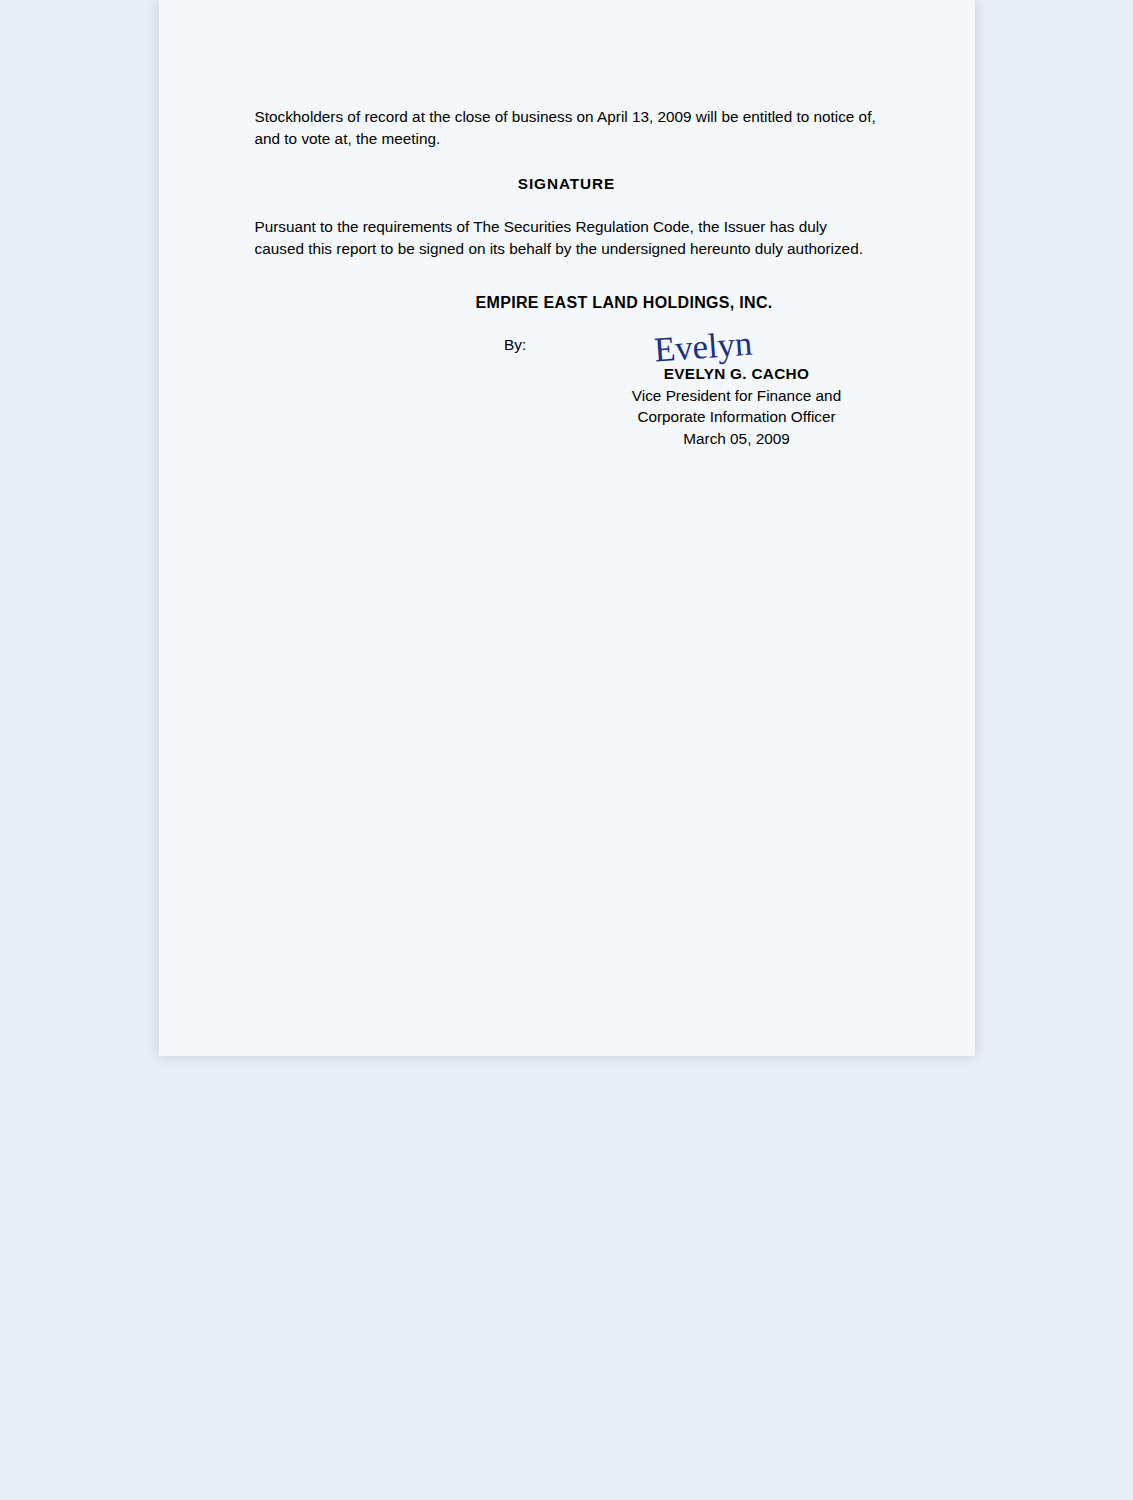Stockholders of record at the close of business on April 13, 2009 will be entitled to notice of, and to vote at, the meeting.
SIGNATURE
Pursuant to the requirements of The Securities Regulation Code, the Issuer has duly caused this report to be signed on its behalf by the undersigned hereunto duly authorized.
EMPIRE EAST LAND HOLDINGS, INC.
By:
Evelyn
EVELYN G. CACHO
Vice President for Finance and
Corporate Information Officer
March 05, 2009